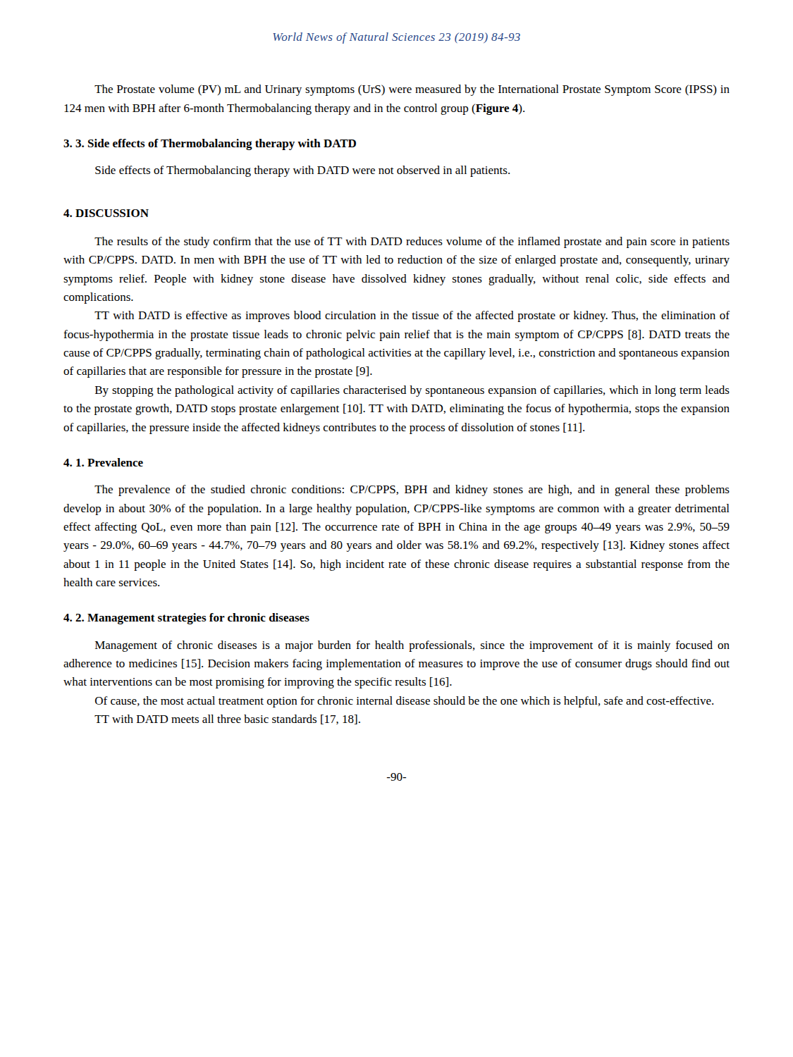World News of Natural Sciences 23 (2019) 84-93
The Prostate volume (PV) mL and Urinary symptoms (UrS) were measured by the International Prostate Symptom Score (IPSS) in 124 men with BPH after 6-month Thermobalancing therapy and in the control group (Figure 4).
3. 3. Side effects of Thermobalancing therapy with DATD
Side effects of Thermobalancing therapy with DATD were not observed in all patients.
4. DISCUSSION
The results of the study confirm that the use of TT with DATD reduces volume of the inflamed prostate and pain score in patients with CP/CPPS. DATD. In men with BPH the use of TT with led to reduction of the size of enlarged prostate and, consequently, urinary symptoms relief. People with kidney stone disease have dissolved kidney stones gradually, without renal colic, side effects and complications.
TT with DATD is effective as improves blood circulation in the tissue of the affected prostate or kidney. Thus, the elimination of focus-hypothermia in the prostate tissue leads to chronic pelvic pain relief that is the main symptom of CP/CPPS [8]. DATD treats the cause of CP/CPPS gradually, terminating chain of pathological activities at the capillary level, i.e., constriction and spontaneous expansion of capillaries that are responsible for pressure in the prostate [9].
By stopping the pathological activity of capillaries characterised by spontaneous expansion of capillaries, which in long term leads to the prostate growth, DATD stops prostate enlargement [10]. TT with DATD, eliminating the focus of hypothermia, stops the expansion of capillaries, the pressure inside the affected kidneys contributes to the process of dissolution of stones [11].
4. 1. Prevalence
The prevalence of the studied chronic conditions: CP/CPPS, BPH and kidney stones are high, and in general these problems develop in about 30% of the population. In a large healthy population, CP/CPPS-like symptoms are common with a greater detrimental effect affecting QoL, even more than pain [12]. The occurrence rate of BPH in China in the age groups 40–49 years was 2.9%, 50–59 years - 29.0%, 60–69 years - 44.7%, 70–79 years and 80 years and older was 58.1% and 69.2%, respectively [13]. Kidney stones affect about 1 in 11 people in the United States [14]. So, high incident rate of these chronic disease requires a substantial response from the health care services.
4. 2. Management strategies for chronic diseases
Management of chronic diseases is a major burden for health professionals, since the improvement of it is mainly focused on adherence to medicines [15]. Decision makers facing implementation of measures to improve the use of consumer drugs should find out what interventions can be most promising for improving the specific results [16].
Of cause, the most actual treatment option for chronic internal disease should be the one which is helpful, safe and cost-effective.
TT with DATD meets all three basic standards [17, 18].
-90-